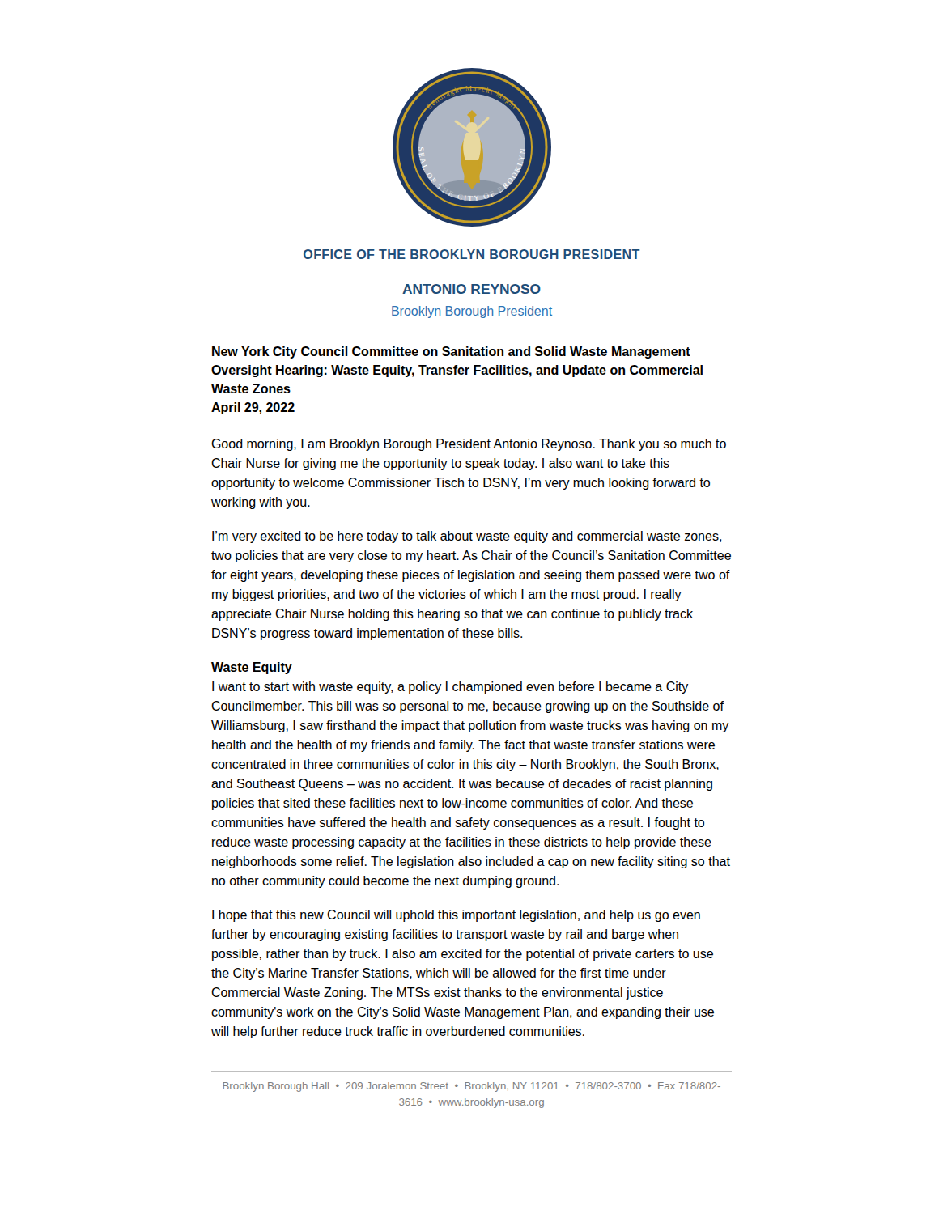Eendraght Maeckt Maght SEAL OF THE CITY OF BROOKLYN
OFFICE OF THE BROOKLYN BOROUGH PRESIDENT
ANTONIO REYNOSO
Brooklyn Borough President
New York City Council Committee on Sanitation and Solid Waste Management
Oversight Hearing: Waste Equity, Transfer Facilities, and Update on Commercial Waste Zones
April 29, 2022
Good morning, I am Brooklyn Borough President Antonio Reynoso. Thank you so much to Chair Nurse for giving me the opportunity to speak today. I also want to take this opportunity to welcome Commissioner Tisch to DSNY, I’m very much looking forward to working with you.
I’m very excited to be here today to talk about waste equity and commercial waste zones, two policies that are very close to my heart. As Chair of the Council’s Sanitation Committee for eight years, developing these pieces of legislation and seeing them passed were two of my biggest priorities, and two of the victories of which I am the most proud. I really appreciate Chair Nurse holding this hearing so that we can continue to publicly track DSNY’s progress toward implementation of these bills.
Waste Equity
I want to start with waste equity, a policy I championed even before I became a City Councilmember. This bill was so personal to me, because growing up on the Southside of Williamsburg, I saw firsthand the impact that pollution from waste trucks was having on my health and the health of my friends and family. The fact that waste transfer stations were concentrated in three communities of color in this city – North Brooklyn, the South Bronx, and Southeast Queens – was no accident. It was because of decades of racist planning policies that sited these facilities next to low-income communities of color. And these communities have suffered the health and safety consequences as a result. I fought to reduce waste processing capacity at the facilities in these districts to help provide these neighborhoods some relief. The legislation also included a cap on new facility siting so that no other community could become the next dumping ground.
I hope that this new Council will uphold this important legislation, and help us go even further by encouraging existing facilities to transport waste by rail and barge when possible, rather than by truck. I also am excited for the potential of private carters to use the City’s Marine Transfer Stations, which will be allowed for the first time under Commercial Waste Zoning. The MTSs exist thanks to the environmental justice community's work on the City's Solid Waste Management Plan, and expanding their use will help further reduce truck traffic in overburdened communities.
Brooklyn Borough Hall • 209 Joralemon Street • Brooklyn, NY 11201 • 718/802-3700 • Fax 718/802-3616 • www.brooklyn-usa.org